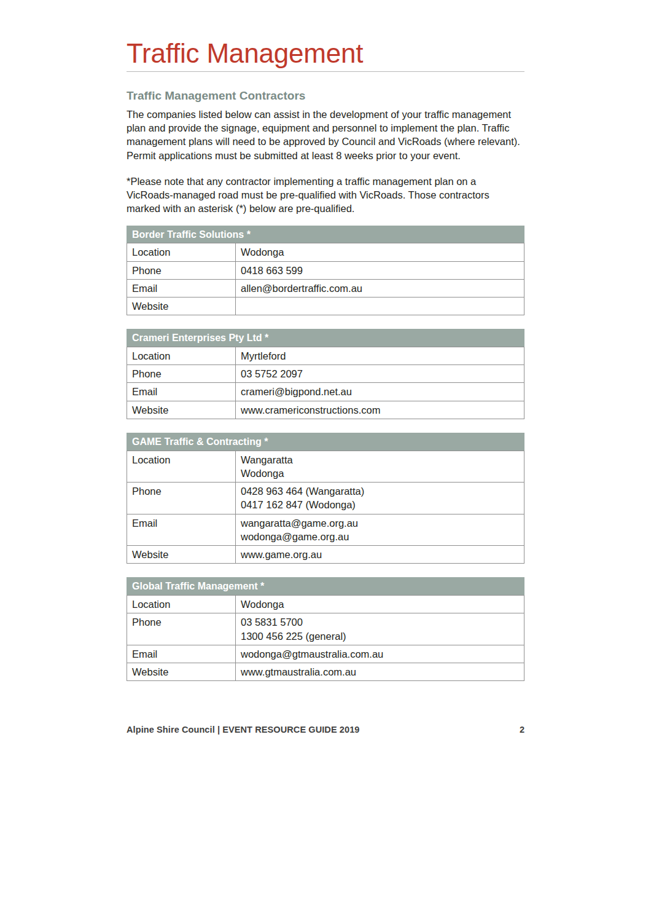Traffic Management
Traffic Management Contractors
The companies listed below can assist in the development of your traffic management plan and provide the signage, equipment and personnel to implement the plan. Traffic management plans will need to be approved by Council and VicRoads (where relevant). Permit applications must be submitted at least 8 weeks prior to your event.
*Please note that any contractor implementing a traffic management plan on a VicRoads-managed road must be pre-qualified with VicRoads. Those contractors marked with an asterisk (*) below are pre-qualified.
Border Traffic Solutions *
| Location | Wodonga |
| Phone | 0418 663 599 |
| Email | allen@bordertraffic.com.au |
| Website | |
Crameri Enterprises Pty Ltd *
| Location | Myrtleford |
| Phone | 03 5752 2097 |
| Email | crameri@bigpond.net.au |
| Website | www.cramericonstructions.com |
GAME Traffic & Contracting *
| Location | Wangaratta Wodonga |
| Phone | 0428 963 464 (Wangaratta) 0417 162 847 (Wodonga) |
| Email | wangaratta@game.org.au wodonga@game.org.au |
| Website | www.game.org.au |
Global Traffic Management *
| Location | Wodonga |
| Phone | 03 5831 5700 1300 456 225 (general) |
| Email | wodonga@gtmaustralia.com.au |
| Website | www.gtmaustralia.com.au |
Alpine Shire Council | EVENT RESOURCE GUIDE 2019
2